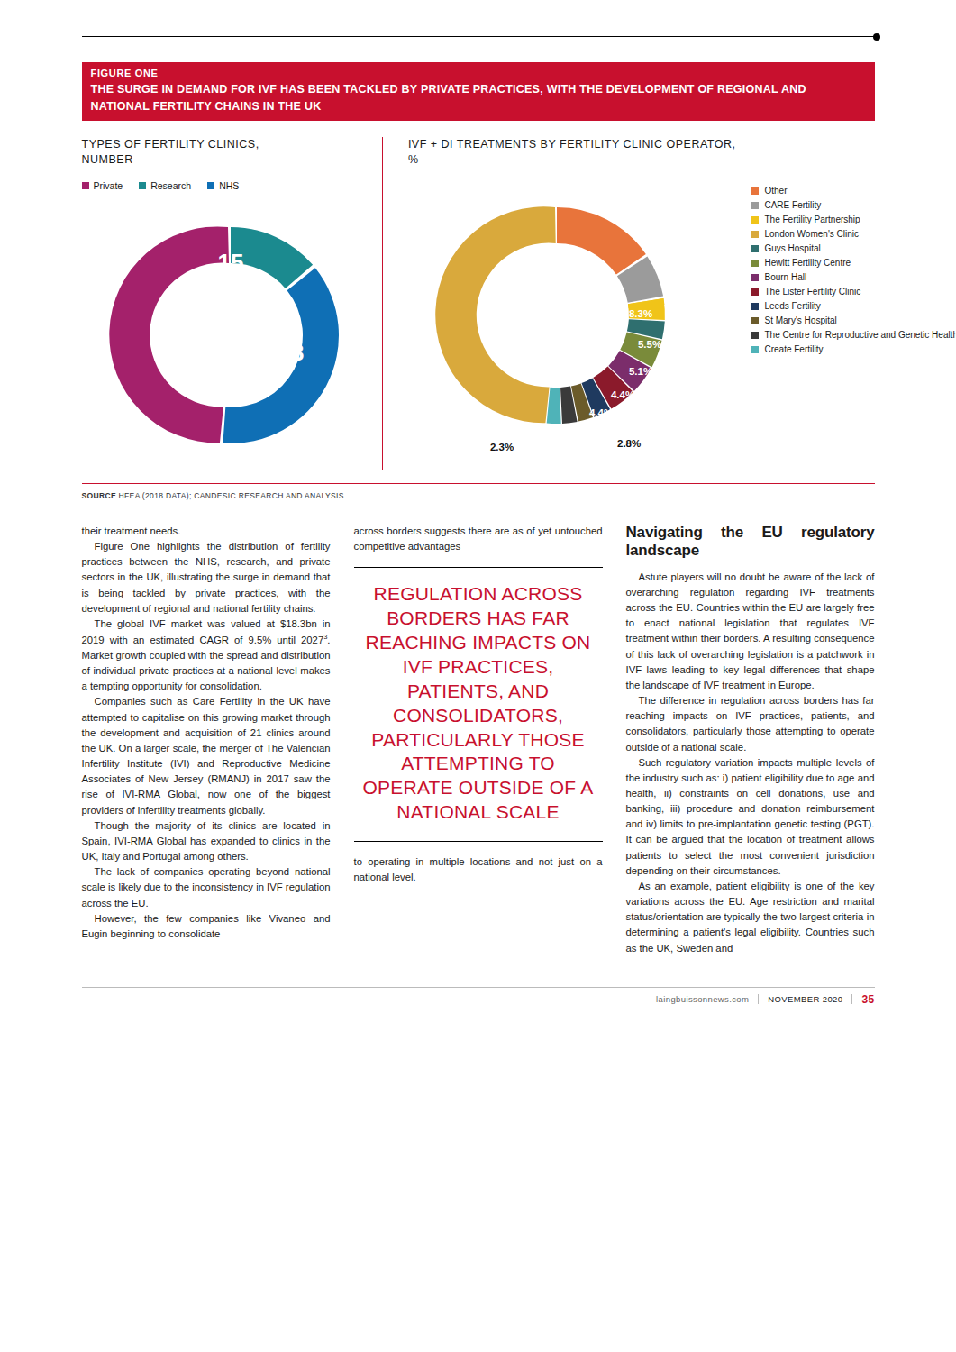FIGURE ONE The surge in demand for IVF has been tackled by private practices, with the development of regional and national fertility chains in the UK
Types of fertility clinics,
number
Private Research NHS
15 53 65
IVF + DI treatments by fertility clinic operator,
%
9.6% 8.3% 5.5% 5.1% 4.4% 4.4% 4.3% 48.5% 2.8% 2.4% 2.4% 2.3%
Other
CARE Fertility
The Fertility Partnership
London Women's Clinic
Guys Hospital
Hewitt Fertility Centre
Bourn Hall
The Lister Fertility Clinic
Leeds Fertility
St Mary's Hospital
The Centre for Reproductive and Genetic Health
Create Fertility
SOURCE HFEA (2018 DATA); CANDESIC RESEARCH AND ANALYSIS
their treatment needs.
Figure One highlights the distribution of fertility practices between the NHS, research, and private sectors in the UK, illustrating the surge in demand that is being tackled by private practices, with the development of regional and national fertility chains.
The global IVF market was valued at $18.3bn in 2019 with an estimated CAGR of 9.5% until 20273. Market growth coupled with the spread and distribution of individual private practices at a national level makes a tempting opportunity for consolidation.
Companies such as Care Fertility in the UK have attempted to capitalise on this growing market through the development and acquisition of 21 clinics around the UK. On a larger scale, the merger of The Valencian Infertility Institute (IVI) and Reproductive Medicine Associates of New Jersey (RMANJ) in 2017 saw the rise of IVI-RMA Global, now one of the biggest providers of infertility treatments globally.
Though the majority of its clinics are located in Spain, IVI-RMA Global has expanded to clinics in the UK, Italy and Portugal among others.
The lack of companies operating beyond national scale is likely due to the inconsistency in IVF regulation across the EU.
However, the few companies like Vivaneo and Eugin beginning to consolidate
across borders suggests there are as of yet untouched competitive advantages
REGULATION ACROSS BORDERS HAS FAR REACHING IMPACTS ON IVF PRACTICES, PATIENTS, AND CONSOLIDATORS, PARTICULARLY THOSE ATTEMPTING TO OPERATE OUTSIDE OF A NATIONAL SCALE
to operating in multiple locations and not just on a national level.
Navigating the EU regulatory landscape
Astute players will no doubt be aware of the lack of overarching regulation regarding IVF treatments across the EU. Countries within the EU are largely free to enact national legislation that regulates IVF treatment within their borders. A resulting consequence of this lack of overarching legislation is a patchwork in IVF laws leading to key legal differences that shape the landscape of IVF treatment in Europe.
The difference in regulation across borders has far reaching impacts on IVF practices, patients, and consolidators, particularly those attempting to operate outside of a national scale.
Such regulatory variation impacts multiple levels of the industry such as: i) patient eligibility due to age and health, ii) constraints on cell donations, use and banking, iii) procedure and donation reimbursement and iv) limits to pre-implantation genetic testing (PGT). It can be argued that the location of treatment allows patients to select the most convenient jurisdiction depending on their circumstances.
As an example, patient eligibility is one of the key variations across the EU. Age restriction and marital status/orientation are typically the two largest criteria in determining a patient's legal eligibility. Countries such as the UK, Sweden and
laingbuissonnews.com NOVEMBER 2020 35